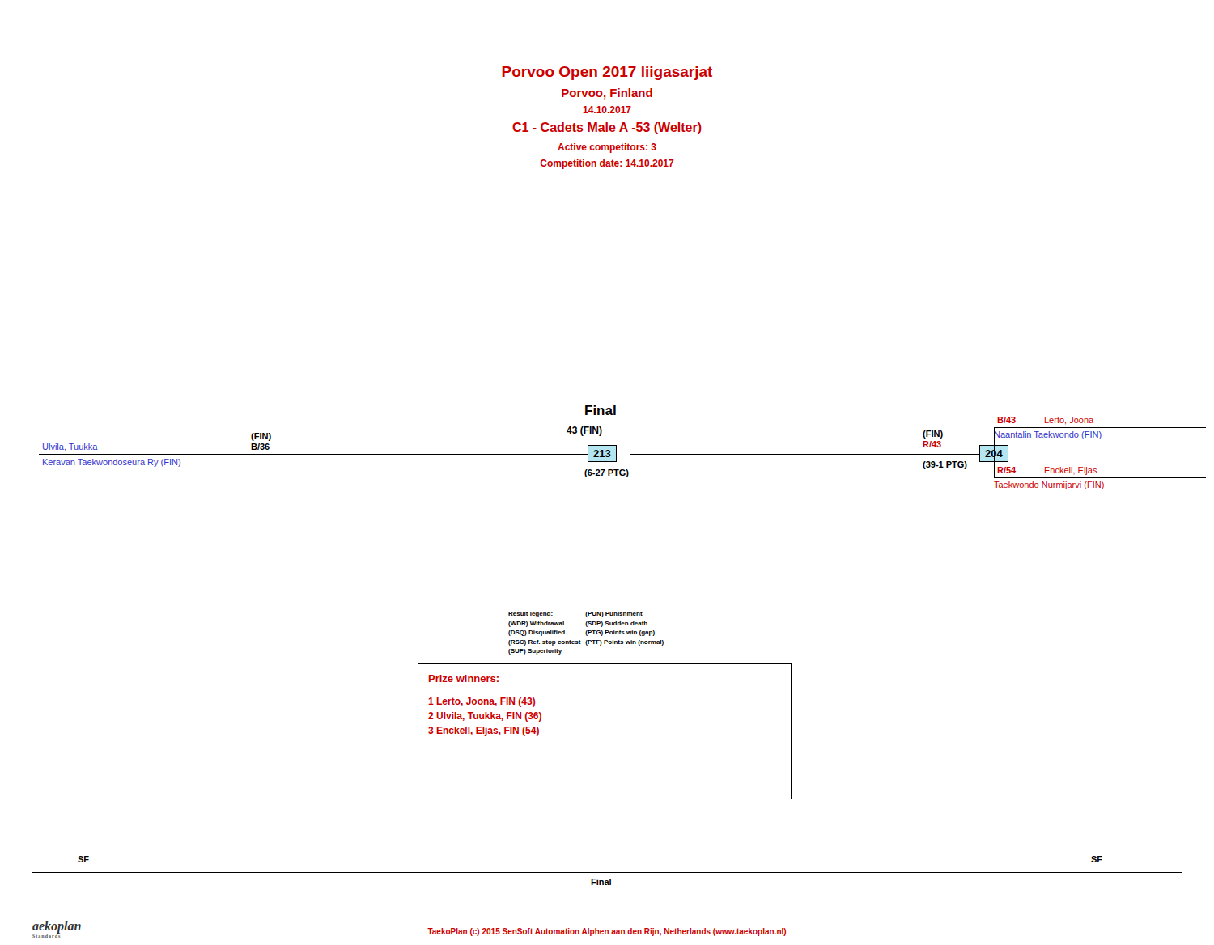Porvoo Open 2017 liigasarjat
Porvoo, Finland
14.10.2017
C1 - Cadets Male A -53 (Welter)
Active competitors: 3
Competition date: 14.10.2017
Final
43 (FIN)
(FIN)
B/36
Ulvila, Tuukka
Keravan Taekwondoseura Ry (FIN)
213
(6-27 PTG)
(FIN)
R/43
(39-1 PTG)
204
B/43
Lerto, Joona
Naantalin Taekwondo (FIN)
R/54
Enckell, Eljas
Taekwondo Nurmijarvi (FIN)
| Result legend: | (PUN) Punishment |
| (WDR) Withdrawal | (SDP) Sudden death |
| (DSQ) Disqualified | (PTG) Points win (gap) |
| (RSC) Ref. stop contest | (PTF) Points win (normal) |
| (SUP) Superiority | |
Prize winners:
1 Lerto, Joona, FIN (43)
2 Ulvila, Tuukka, FIN (36)
3 Enckell, Eljas, FIN (54)
SF
SF
Final
aekoplanStandards
TaekoPlan (c) 2015 SenSoft Automation Alphen aan den Rijn, Netherlands (www.taekoplan.nl)